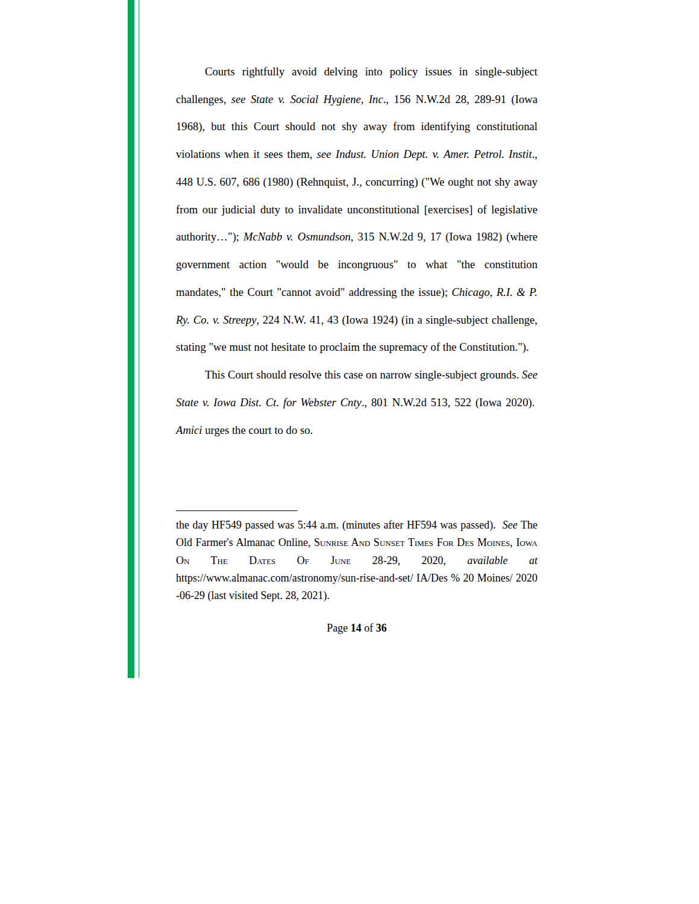Courts rightfully avoid delving into policy issues in single-subject challenges, see State v. Social Hygiene, Inc., 156 N.W.2d 28, 289-91 (Iowa 1968), but this Court should not shy away from identifying constitutional violations when it sees them, see Indust. Union Dept. v. Amer. Petrol. Instit., 448 U.S. 607, 686 (1980) (Rehnquist, J., concurring) ("We ought not shy away from our judicial duty to invalidate unconstitutional [exercises] of legislative authority…"); McNabb v. Osmundson, 315 N.W.2d 9, 17 (Iowa 1982) (where government action "would be incongruous" to what "the constitution mandates," the Court "cannot avoid" addressing the issue); Chicago, R.I. & P. Ry. Co. v. Streepy, 224 N.W. 41, 43 (Iowa 1924) (in a single-subject challenge, stating "we must not hesitate to proclaim the supremacy of the Constitution.").
This Court should resolve this case on narrow single-subject grounds. See State v. Iowa Dist. Ct. for Webster Cnty., 801 N.W.2d 513, 522 (Iowa 2020). Amici urges the court to do so.
the day HF549 passed was 5:44 a.m. (minutes after HF594 was passed). See The Old Farmer's Almanac Online, Sunrise And Sunset Times For Des Moines, Iowa On The Dates Of June 28-29, 2020, available at https://www.almanac.com/astronomy/sun-rise-and-set/ IA/Des % 20 Moines/ 2020 -06-29 (last visited Sept. 28, 2021).
Page 14 of 36